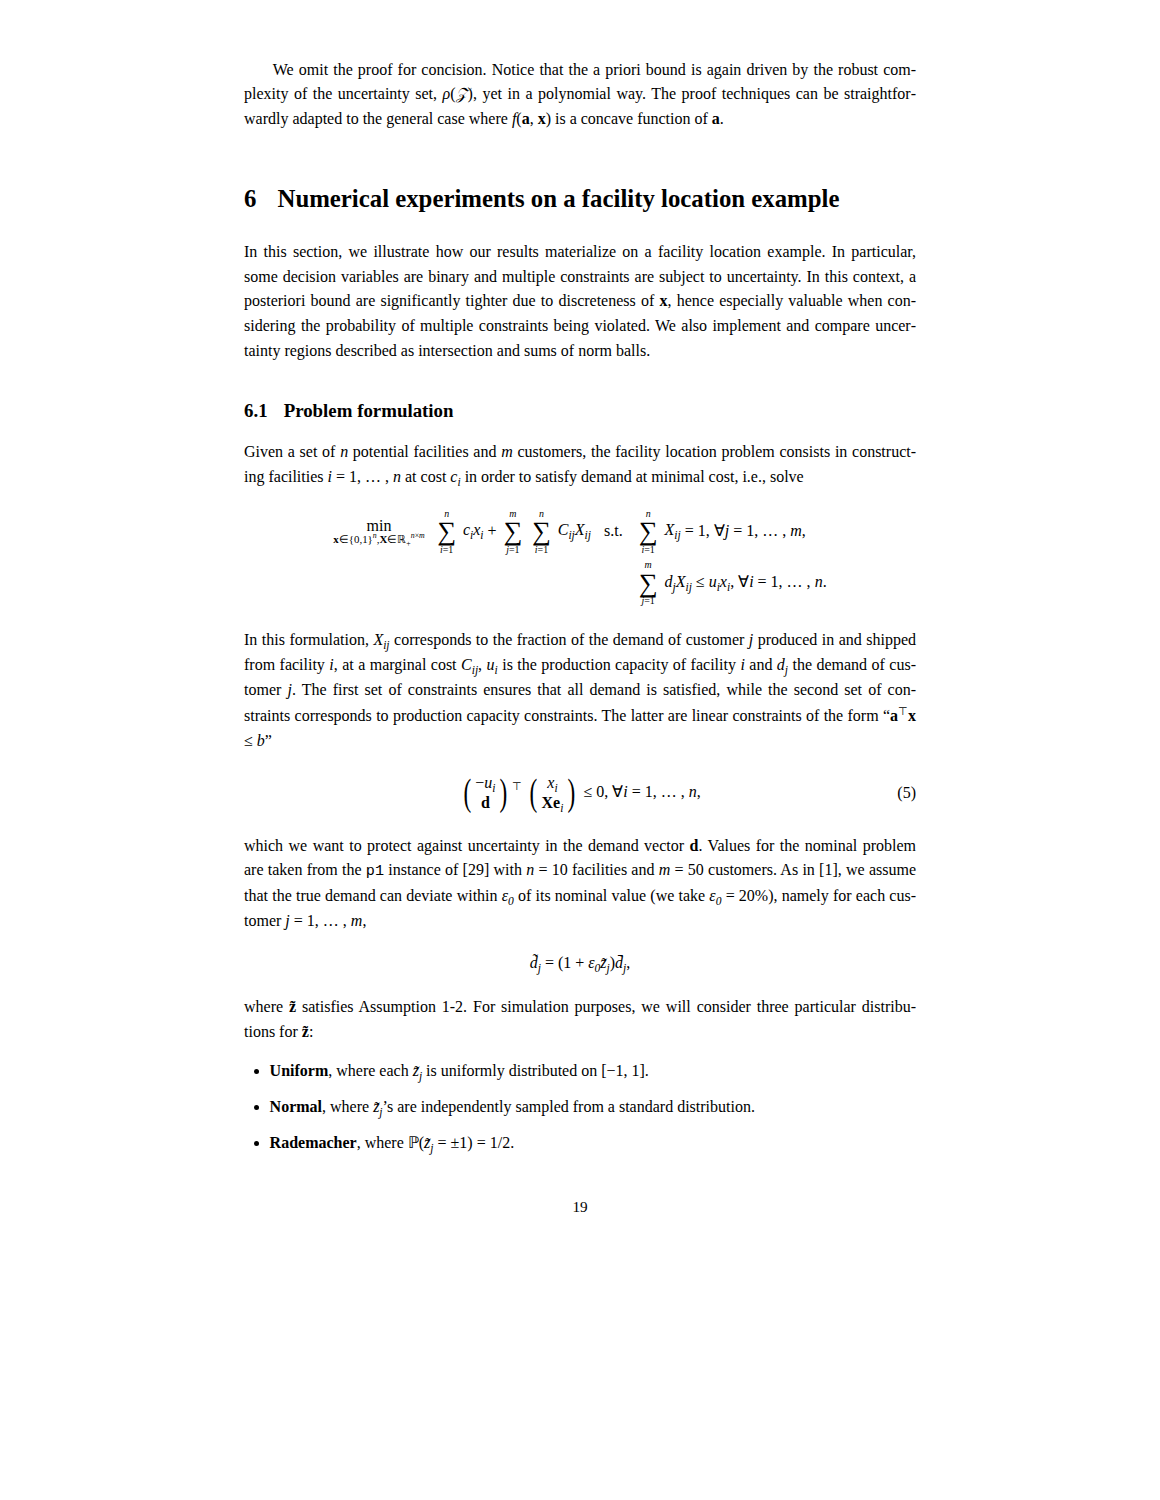We omit the proof for concision. Notice that the a priori bound is again driven by the robust complexity of the uncertainty set, ρ(𝒵), yet in a polynomial way. The proof techniques can be straightforwardly adapted to the general case where f(a, x) is a concave function of a.
6 Numerical experiments on a facility location example
In this section, we illustrate how our results materialize on a facility location example. In particular, some decision variables are binary and multiple constraints are subject to uncertainty. In this context, a posteriori bound are significantly tighter due to discreteness of x, hence especially valuable when considering the probability of multiple constraints being violated. We also implement and compare uncertainty regions described as intersection and sums of norm balls.
6.1 Problem formulation
Given a set of n potential facilities and m customers, the facility location problem consists in constructing facilities i = 1, … , n at cost ci in order to satisfy demand at minimal cost, i.e., solve
| min x ∈{0,1} n , X ∈ℝ + n × m n ∑ i =1 c i x i + m ∑ j =1 n ∑ i =1 C ij X ij | s.t. | n ∑ i =1 X ij = 1, ∀ j = 1, … , m , |
| | | m ∑ j =1 d j X ij ≤ u i x i , ∀ i = 1, … , n . |
In this formulation, Xij corresponds to the fraction of the demand of customer j produced in and shipped from facility i, at a marginal cost Cij, ui is the production capacity of facility i and dj the demand of customer j. The first set of constraints ensures that all demand is satisfied, while the second set of constraints corresponds to production capacity constraints. The latter are linear constraints of the form “a⊤x ≤ b”
( −ui d ) ⊤ ( xi Xei ) ≤ 0, ∀i = 1, … , n,
(5)
which we want to protect against uncertainty in the demand vector d. Values for the nominal problem are taken from the p1 instance of [29] with n = 10 facilities and m = 50 customers. As in [1], we assume that the true demand can deviate within ε0 of its nominal value (we take ε0 = 20%), namely for each customer j = 1, … , m,
d̃j = (1 + ε0z̃j)d̄j,
where z̃ satisfies Assumption 1-2. For simulation purposes, we will consider three particular distributions for z̃:
Uniform, where each z̃j is uniformly distributed on [−1, 1].
Normal, where z̃j’s are independently sampled from a standard distribution.
Rademacher, where ℙ(z̃j = ±1) = 1/2.
19